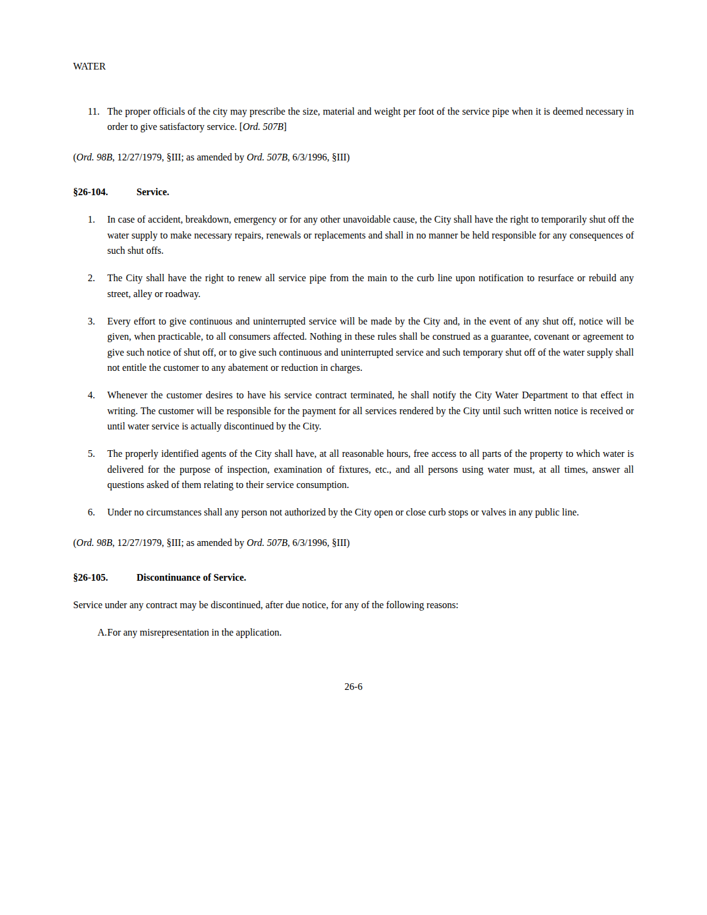WATER
11.
The proper officials of the city may prescribe the size, material and weight per foot of the service pipe when it is deemed necessary in order to give satisfactory service. [Ord. 507B]
(Ord. 98B, 12/27/1979, §III; as amended by Ord. 507B, 6/3/1996, §III)
§26-104. Service.
1.
In case of accident, breakdown, emergency or for any other unavoidable cause, the City shall have the right to temporarily shut off the water supply to make necessary repairs, renewals or replacements and shall in no manner be held responsible for any consequences of such shut offs.
2.
The City shall have the right to renew all service pipe from the main to the curb line upon notification to resurface or rebuild any street, alley or roadway.
3.
Every effort to give continuous and uninterrupted service will be made by the City and, in the event of any shut off, notice will be given, when practicable, to all consumers affected. Nothing in these rules shall be construed as a guarantee, covenant or agreement to give such notice of shut off, or to give such continuous and uninterrupted service and such temporary shut off of the water supply shall not entitle the customer to any abatement or reduction in charges.
4.
Whenever the customer desires to have his service contract terminated, he shall notify the City Water Department to that effect in writing. The customer will be responsible for the payment for all services rendered by the City until such written notice is received or until water service is actually discontinued by the City.
5.
The properly identified agents of the City shall have, at all reasonable hours, free access to all parts of the property to which water is delivered for the purpose of inspection, examination of fixtures, etc., and all persons using water must, at all times, answer all questions asked of them relating to their service consumption.
6.
Under no circumstances shall any person not authorized by the City open or close curb stops or valves in any public line.
(Ord. 98B, 12/27/1979, §III; as amended by Ord. 507B, 6/3/1996, §III)
§26-105. Discontinuance of Service.
Service under any contract may be discontinued, after due notice, for any of the following reasons:
A.
For any misrepresentation in the application.
26-6